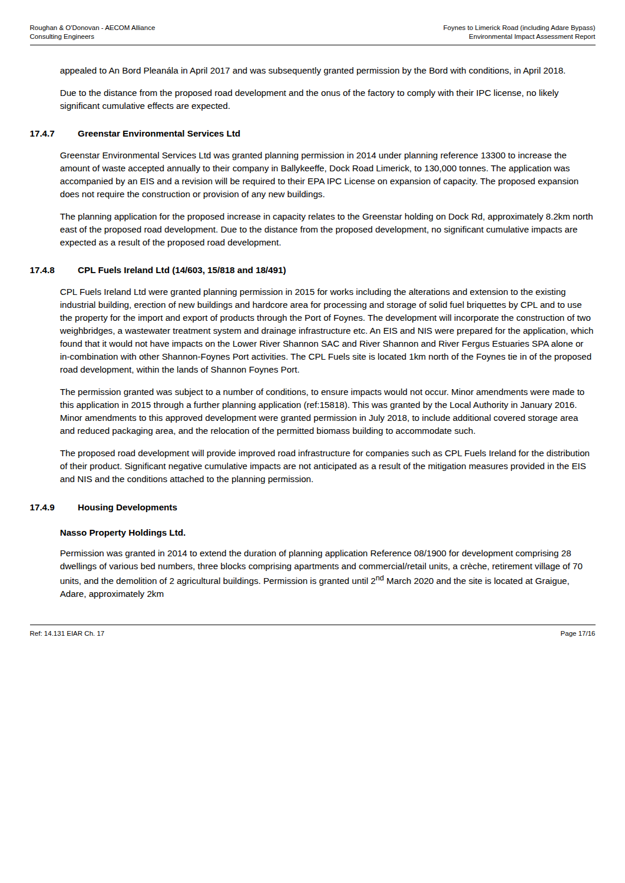Roughan & O'Donovan - AECOM Alliance
Consulting Engineers
Foynes to Limerick Road (including Adare Bypass)
Environmental Impact Assessment Report
appealed to An Bord Pleanála in April 2017 and was subsequently granted permission by the Bord with conditions, in April 2018.
Due to the distance from the proposed road development and the onus of the factory to comply with their IPC license, no likely significant cumulative effects are expected.
17.4.7 Greenstar Environmental Services Ltd
Greenstar Environmental Services Ltd was granted planning permission in 2014 under planning reference 13300 to increase the amount of waste accepted annually to their company in Ballykeeffe, Dock Road Limerick, to 130,000 tonnes. The application was accompanied by an EIS and a revision will be required to their EPA IPC License on expansion of capacity. The proposed expansion does not require the construction or provision of any new buildings.
The planning application for the proposed increase in capacity relates to the Greenstar holding on Dock Rd, approximately 8.2km north east of the proposed road development. Due to the distance from the proposed development, no significant cumulative impacts are expected as a result of the proposed road development.
17.4.8 CPL Fuels Ireland Ltd (14/603, 15/818 and 18/491)
CPL Fuels Ireland Ltd were granted planning permission in 2015 for works including the alterations and extension to the existing industrial building, erection of new buildings and hardcore area for processing and storage of solid fuel briquettes by CPL and to use the property for the import and export of products through the Port of Foynes. The development will incorporate the construction of two weighbridges, a wastewater treatment system and drainage infrastructure etc. An EIS and NIS were prepared for the application, which found that it would not have impacts on the Lower River Shannon SAC and River Shannon and River Fergus Estuaries SPA alone or in-combination with other Shannon-Foynes Port activities. The CPL Fuels site is located 1km north of the Foynes tie in of the proposed road development, within the lands of Shannon Foynes Port.
The permission granted was subject to a number of conditions, to ensure impacts would not occur. Minor amendments were made to this application in 2015 through a further planning application (ref:15818). This was granted by the Local Authority in January 2016. Minor amendments to this approved development were granted permission in July 2018, to include additional covered storage area and reduced packaging area, and the relocation of the permitted biomass building to accommodate such.
The proposed road development will provide improved road infrastructure for companies such as CPL Fuels Ireland for the distribution of their product. Significant negative cumulative impacts are not anticipated as a result of the mitigation measures provided in the EIS and NIS and the conditions attached to the planning permission.
17.4.9 Housing Developments
Nasso Property Holdings Ltd.
Permission was granted in 2014 to extend the duration of planning application Reference 08/1900 for development comprising 28 dwellings of various bed numbers, three blocks comprising apartments and commercial/retail units, a crèche, retirement village of 70 units, and the demolition of 2 agricultural buildings. Permission is granted until 2nd March 2020 and the site is located at Graigue, Adare, approximately 2km
Ref: 14.131 EIAR Ch. 17
Page 17/16